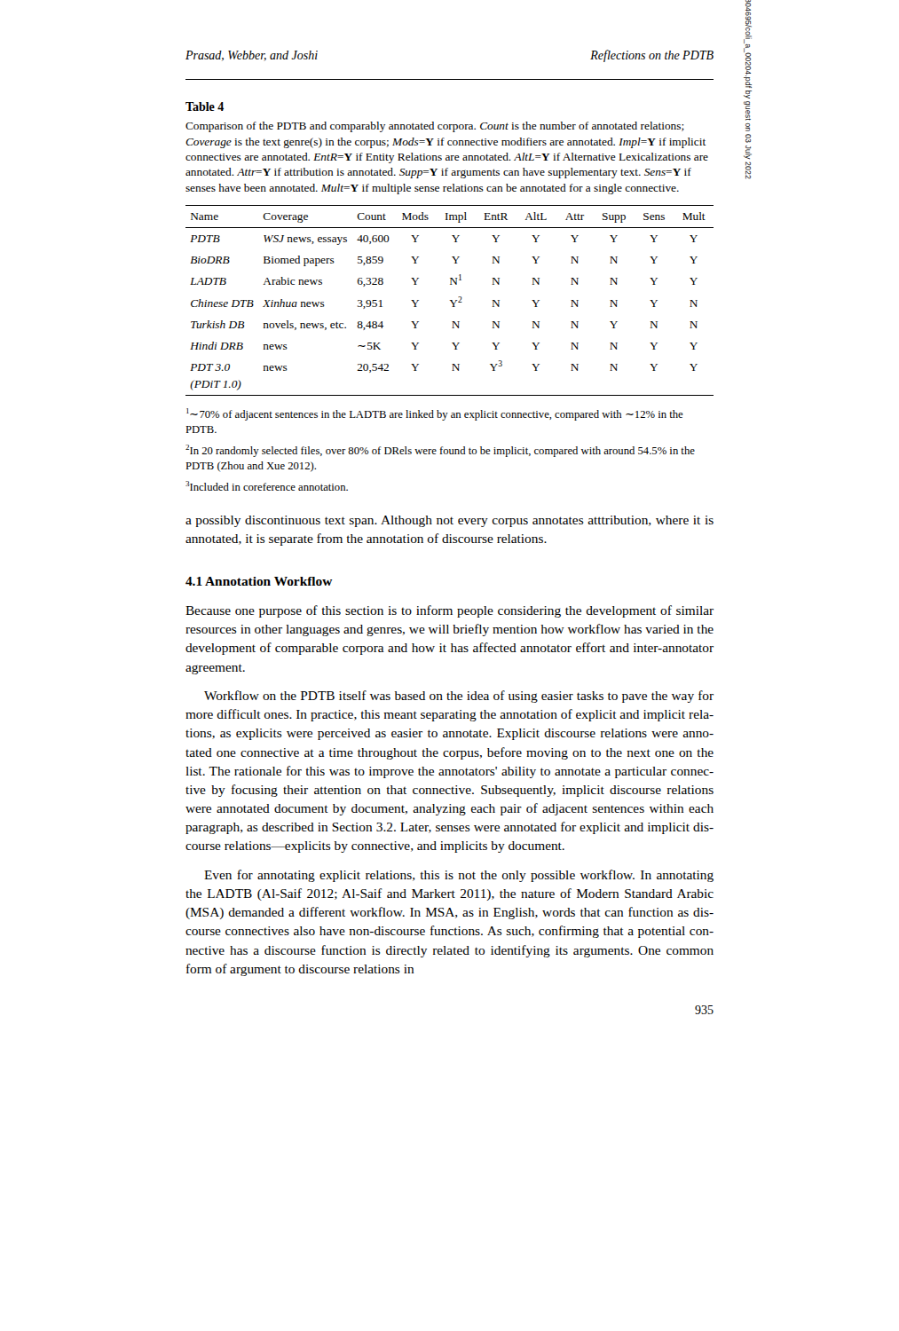Prasad, Webber, and Joshi
Reflections on the PDTB
Downloaded from http://direct.mit.edu/coli/article-pdf/40/4/921/1804695/coli_a_00204.pdf by guest on 03 July 2022
Table 4
Comparison of the PDTB and comparably annotated corpora. Count is the number of annotated relations; Coverage is the text genre(s) in the corpus; Mods=Y if connective modifiers are annotated. Impl=Y if implicit connectives are annotated. EntR=Y if Entity Relations are annotated. AltL=Y if Alternative Lexicalizations are annotated. Attr=Y if attribution is annotated. Supp=Y if arguments can have supplementary text. Sens=Y if senses have been annotated. Mult=Y if multiple sense relations can be annotated for a single connective.
| Name | Coverage | Count | Mods | Impl | EntR | AltL | Attr | Supp | Sens | Mult |
| --- | --- | --- | --- | --- | --- | --- | --- | --- | --- | --- |
| PDTB | WSJ news, essays | 40,600 | Y | Y | Y | Y | Y | Y | Y | Y |
| BioDRB | Biomed papers | 5,859 | Y | Y | N | Y | N | N | Y | Y |
| LADTB | Arabic news | 6,328 | Y | N 1 | N | N | N | N | Y | Y |
| Chinese DTB | Xinhua news | 3,951 | Y | Y 2 | N | Y | N | N | Y | N |
| Turkish DB | novels, news, etc. | 8,484 | Y | N | N | N | N | Y | N | N |
| Hindi DRB | news | ∼5K | Y | Y | Y | Y | N | N | Y | Y |
| PDT 3.0 (PDiT 1.0) | news | 20,542 | Y | N | Y 3 | Y | N | N | Y | Y |
1∼70% of adjacent sentences in the LADTB are linked by an explicit connective, compared with ∼12% in the PDTB.
2In 20 randomly selected files, over 80% of DRels were found to be implicit, compared with around 54.5% in the PDTB (Zhou and Xue 2012).
3Included in coreference annotation.
a possibly discontinuous text span. Although not every corpus annotates atttribution, where it is annotated, it is separate from the annotation of discourse relations.
4.1 Annotation Workflow
Because one purpose of this section is to inform people considering the development of similar resources in other languages and genres, we will briefly mention how workflow has varied in the development of comparable corpora and how it has affected annotator effort and inter-annotator agreement.
Workflow on the PDTB itself was based on the idea of using easier tasks to pave the way for more difficult ones. In practice, this meant separating the annotation of explicit and implicit relations, as explicits were perceived as easier to annotate. Explicit discourse relations were annotated one connective at a time throughout the corpus, before moving on to the next one on the list. The rationale for this was to improve the annotators' ability to annotate a particular connective by focusing their attention on that connective. Subsequently, implicit discourse relations were annotated document by document, analyzing each pair of adjacent sentences within each paragraph, as described in Section 3.2. Later, senses were annotated for explicit and implicit discourse relations—explicits by connective, and implicits by document.
Even for annotating explicit relations, this is not the only possible workflow. In annotating the LADTB (Al-Saif 2012; Al-Saif and Markert 2011), the nature of Modern Standard Arabic (MSA) demanded a different workflow. In MSA, as in English, words that can function as discourse connectives also have non-discourse functions. As such, confirming that a potential connective has a discourse function is directly related to identifying its arguments. One common form of argument to discourse relations in
935